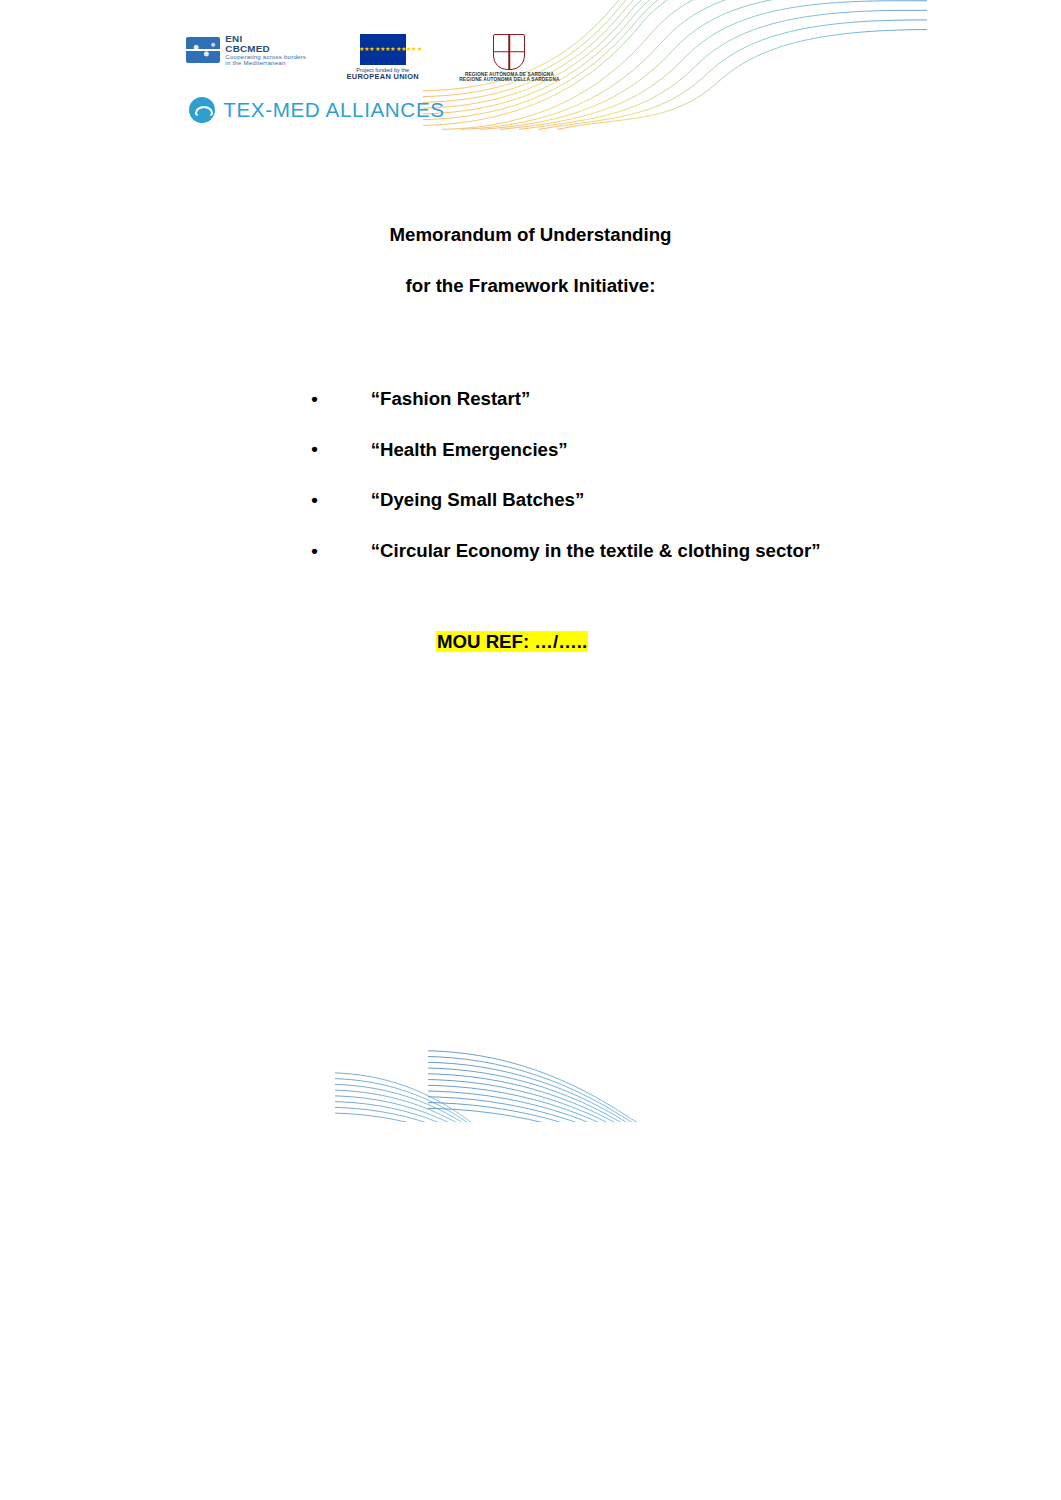ENI
CBCMED
Cooperating across borders
in the Mediterranean
Project funded by the
EUROPEAN UNION
REGIONE AUTÒNOMA DE SARDIGNA
REGIONE AUTONOMA DELLA SARDEGNA
TEX-MED ALLIANCES
Memorandum of Understanding
for the Framework Initiative:
“Fashion Restart”
“Health Emergencies”
“Dyeing Small Batches”
“Circular Economy in the textile & clothing sector”
MOU REF: …/…..